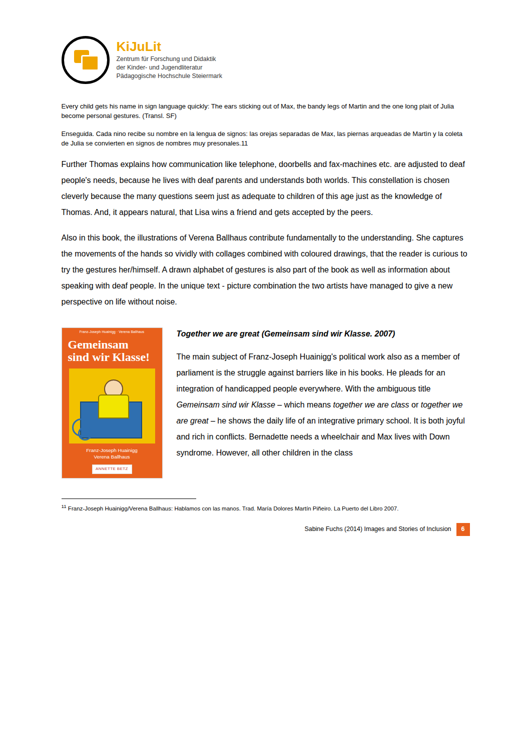KiJuLit
Zentrum für Forschung und Didaktik
der Kinder- und Jugendliteratur
Pädagogische Hochschule Steiermark
Every child gets his name in sign language quickly: The ears sticking out of Max, the bandy legs of Martin and the one long plait of Julia become personal gestures. (Transl. SF)
Enseguida. Cada nino recibe su nombre en la lengua de signos: las orejas separadas de Max, las piernas arqueadas de Martìn y la coleta de Julia se convierten en signos de nombres muy presonales.11
Further Thomas explains how communication like telephone, doorbells and fax-machines etc. are adjusted to deaf people's needs, because he lives with deaf parents and understands both worlds. This constellation is chosen cleverly because the many questions seem just as adequate to children of this age just as the knowledge of Thomas. And, it appears natural, that Lisa wins a friend and gets accepted by the peers.
Also in this book, the illustrations of Verena Ballhaus contribute fundamentally to the understanding. She captures the movements of the hands so vividly with collages combined with coloured drawings, that the reader is curious to try the gestures her/himself. A drawn alphabet of gestures is also part of the book as well as information about speaking with deaf people. In the unique text - picture combination the two artists have managed to give a new perspective on life without noise.
Franz-Joseph Huainigg · Verena Ballhaus
Gemeinsam
sind wir Klasse!
Franz-Joseph Huainigg
Verena Ballhaus
ANNETTE BETZ
Together we are great (Gemeinsam sind wir Klasse. 2007)
The main subject of Franz-Joseph Huainigg's political work also as a member of parliament is the struggle against barriers like in his books. He pleads for an integration of handicapped people everywhere. With the ambiguous title Gemeinsam sind wir Klasse – which means together we are class or together we are great – he shows the daily life of an integrative primary school. It is both joyful and rich in conflicts. Bernadette needs a wheelchair and Max lives with Down syndrome. However, all other children in the class
11 Franz-Joseph Huainigg/Verena Ballhaus: Hablamos con las manos. Trad. María Dolores Martín Piñeiro. La Puerto del Libro 2007.
Sabine Fuchs (2014) Images and Stories of Inclusion 6